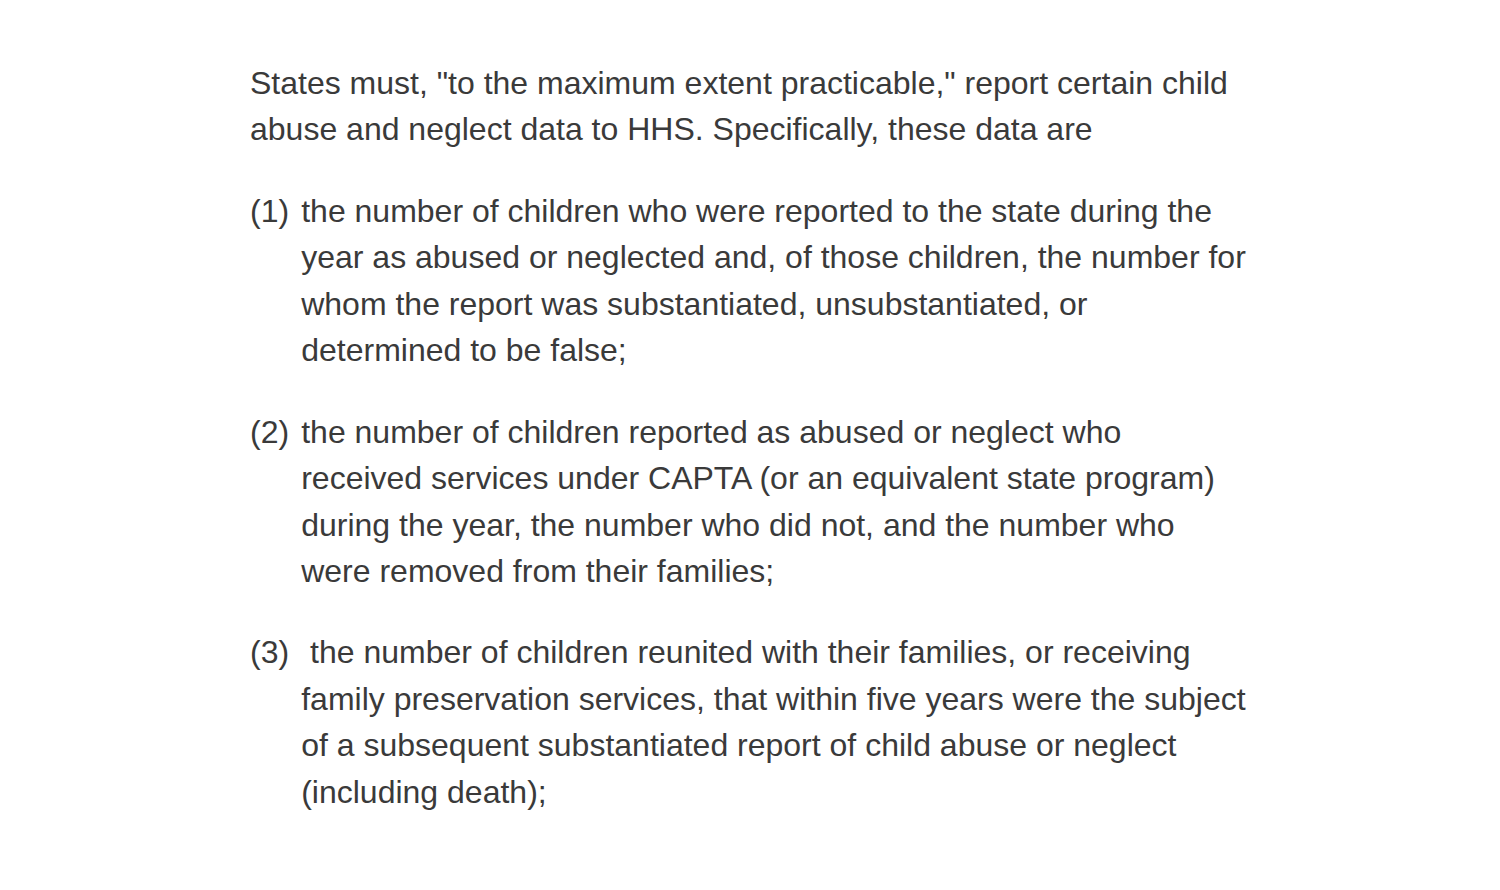States must, "to the maximum extent practicable," report certain child abuse and neglect data to HHS. Specifically, these data are
(1) the number of children who were reported to the state during the year as abused or neglected and, of those children, the number for whom the report was substantiated, unsubstantiated, or determined to be false;
(2) the number of children reported as abused or neglect who received services under CAPTA (or an equivalent state program) during the year, the number who did not, and the number who were removed from their families;
(3) the number of children reunited with their families, or receiving family preservation services, that within five years were the subject of a subsequent substantiated report of child abuse or neglect (including death);